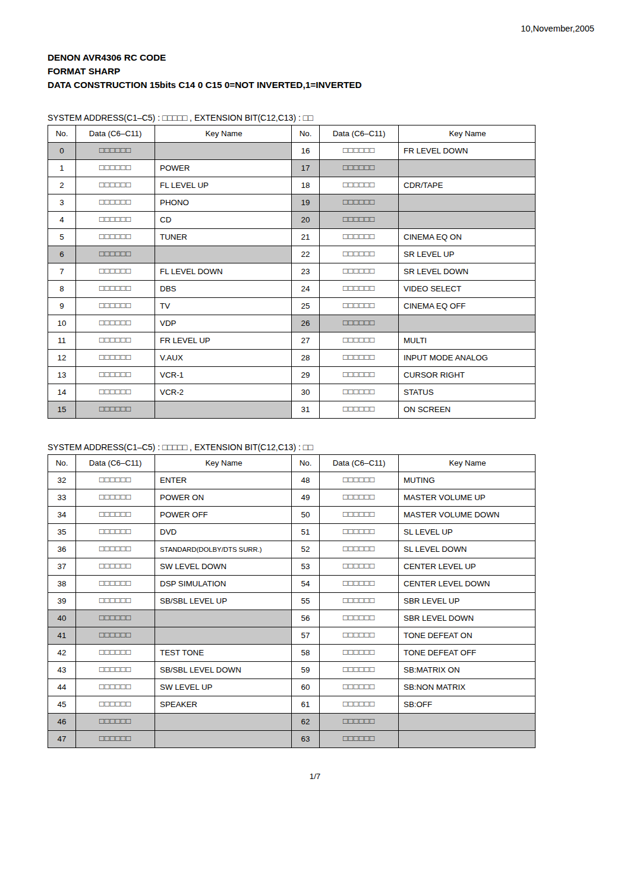10,November,2005
DENON AVR4306 RC CODE
FORMAT SHARP
DATA CONSTRUCTION 15bits C14 0 C15 0=NOT INVERTED,1=INVERTED
SYSTEM ADDRESS(C1–C5) : □□□□□ , EXTENSION BIT(C12,C13) : □□
| No. | Data (C6–C11) | Key Name | No. | Data (C6–C11) | Key Name |
| --- | --- | --- | --- | --- | --- |
| 0 | □□□□□□ | | 16 | □□□□□□ | FR LEVEL DOWN |
| 1 | □□□□□□ | POWER | 17 | □□□□□□ | |
| 2 | □□□□□□ | FL LEVEL UP | 18 | □□□□□□ | CDR/TAPE |
| 3 | □□□□□□ | PHONO | 19 | □□□□□□ | |
| 4 | □□□□□□ | CD | 20 | □□□□□□ | |
| 5 | □□□□□□ | TUNER | 21 | □□□□□□ | CINEMA EQ ON |
| 6 | □□□□□□ | | 22 | □□□□□□ | SR LEVEL UP |
| 7 | □□□□□□ | FL LEVEL DOWN | 23 | □□□□□□ | SR LEVEL DOWN |
| 8 | □□□□□□ | DBS | 24 | □□□□□□ | VIDEO SELECT |
| 9 | □□□□□□ | TV | 25 | □□□□□□ | CINEMA EQ OFF |
| 10 | □□□□□□ | VDP | 26 | □□□□□□ | |
| 11 | □□□□□□ | FR LEVEL UP | 27 | □□□□□□ | MULTI |
| 12 | □□□□□□ | V.AUX | 28 | □□□□□□ | INPUT MODE ANALOG |
| 13 | □□□□□□ | VCR-1 | 29 | □□□□□□ | CURSOR RIGHT |
| 14 | □□□□□□ | VCR-2 | 30 | □□□□□□ | STATUS |
| 15 | □□□□□□ | | 31 | □□□□□□ | ON SCREEN |
SYSTEM ADDRESS(C1–C5) : □□□□□ , EXTENSION BIT(C12,C13) : □□
| No. | Data (C6–C11) | Key Name | No. | Data (C6–C11) | Key Name |
| --- | --- | --- | --- | --- | --- |
| 32 | □□□□□□ | ENTER | 48 | □□□□□□ | MUTING |
| 33 | □□□□□□ | POWER ON | 49 | □□□□□□ | MASTER VOLUME UP |
| 34 | □□□□□□ | POWER OFF | 50 | □□□□□□ | MASTER VOLUME DOWN |
| 35 | □□□□□□ | DVD | 51 | □□□□□□ | SL LEVEL UP |
| 36 | □□□□□□ | STANDARD(DOLBY/DTS SURR.) | 52 | □□□□□□ | SL LEVEL DOWN |
| 37 | □□□□□□ | SW LEVEL DOWN | 53 | □□□□□□ | CENTER LEVEL UP |
| 38 | □□□□□□ | DSP SIMULATION | 54 | □□□□□□ | CENTER LEVEL DOWN |
| 39 | □□□□□□ | SB/SBL LEVEL UP | 55 | □□□□□□ | SBR LEVEL UP |
| 40 | □□□□□□ | | 56 | □□□□□□ | SBR LEVEL DOWN |
| 41 | □□□□□□ | | 57 | □□□□□□ | TONE DEFEAT ON |
| 42 | □□□□□□ | TEST TONE | 58 | □□□□□□ | TONE DEFEAT OFF |
| 43 | □□□□□□ | SB/SBL LEVEL DOWN | 59 | □□□□□□ | SB:MATRIX ON |
| 44 | □□□□□□ | SW LEVEL UP | 60 | □□□□□□ | SB:NON MATRIX |
| 45 | □□□□□□ | SPEAKER | 61 | □□□□□□ | SB:OFF |
| 46 | □□□□□□ | | 62 | □□□□□□ | |
| 47 | □□□□□□ | | 63 | □□□□□□ | |
1/7